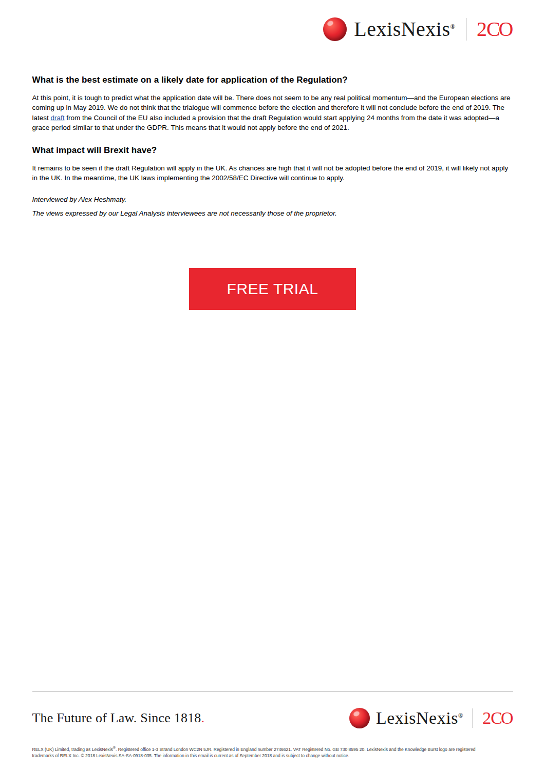LexisNexis®
2CO
What is the best estimate on a likely date for application of the Regulation?
At this point, it is tough to predict what the application date will be. There does not seem to be any real political momentum—and the European elections are coming up in May 2019. We do not think that the trialogue will commence before the election and therefore it will not conclude before the end of 2019. The latest draft from the Council of the EU also included a provision that the draft Regulation would start applying 24 months from the date it was adopted—a grace period similar to that under the GDPR. This means that it would not apply before the end of 2021.
What impact will Brexit have?
It remains to be seen if the draft Regulation will apply in the UK. As chances are high that it will not be adopted before the end of 2019, it will likely not apply in the UK. In the meantime, the UK laws implementing the 2002/58/EC Directive will continue to apply.
Interviewed by Alex Heshmaty.
The views expressed by our Legal Analysis interviewees are not necessarily those of the proprietor.
FREE TRIAL
The Future of Law. Since 1818.
LexisNexis®
2CO
RELX (UK) Limited, trading as LexisNexis®. Registered office 1-3 Strand London WC2N 5JR. Registered in England number 2746621. VAT Registered No. GB 730 8595 20. LexisNexis and the Knowledge Burst logo are registered trademarks of RELX Inc. © 2018 LexisNexis SA-SA-0918-035. The information in this email is current as of September 2018 and is subject to change without notice.